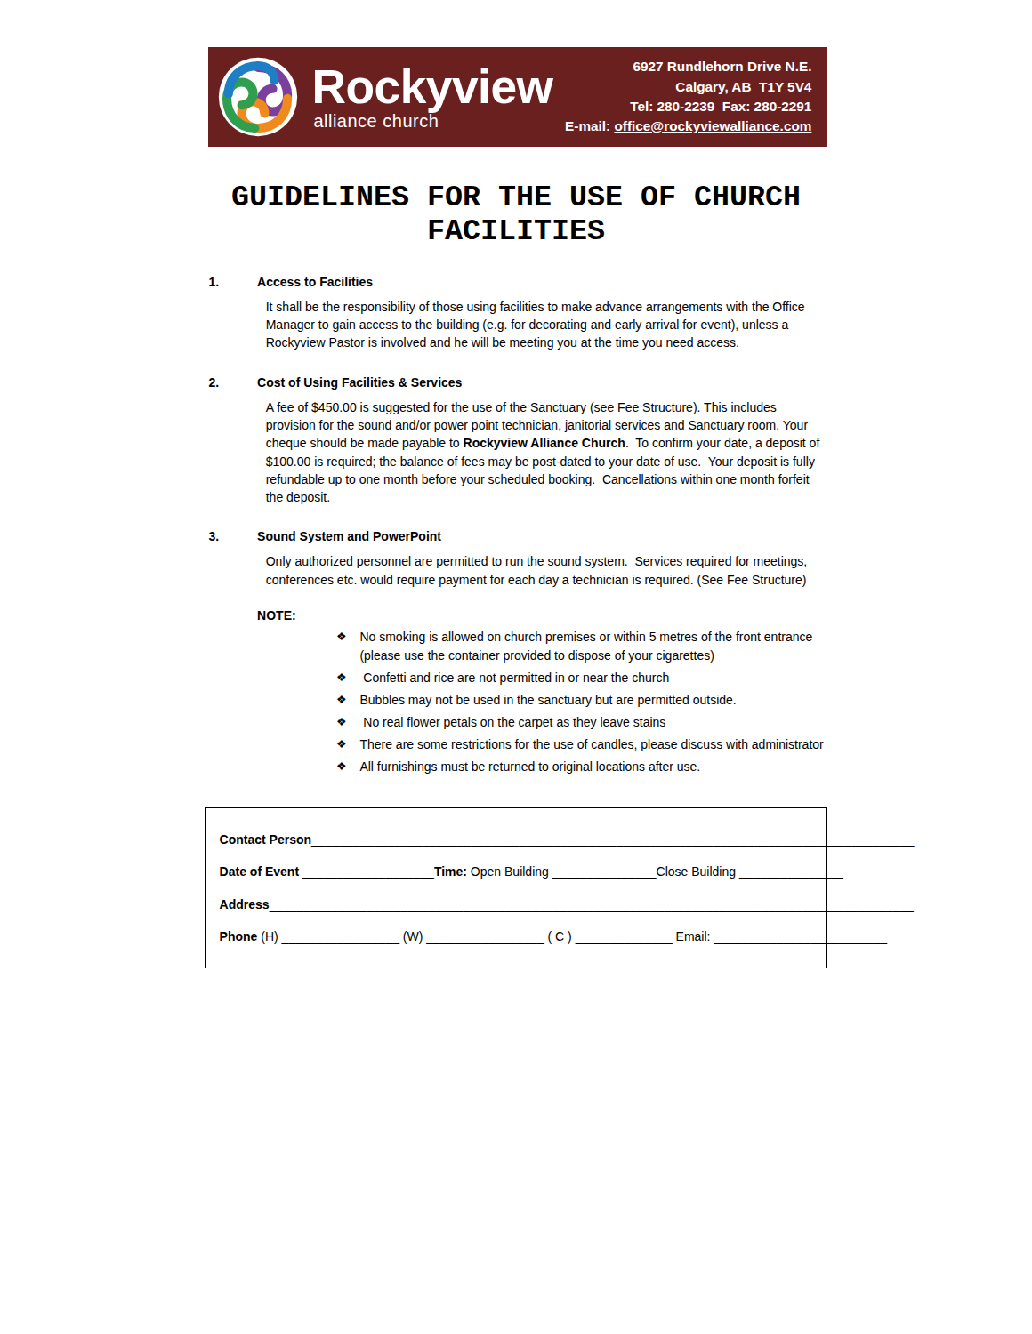Rockyview
alliance church
6927 Rundlehorn Drive N.E.
Calgary, AB T1Y 5V4
Tel: 280-2239 Fax: 280-2291
E-mail: office@rockyviewalliance.com
Guidelines for the Use of Church Facilities
1.
Access to Facilities
It shall be the responsibility of those using facilities to make advance arrangements with the Office Manager to gain access to the building (e.g. for decorating and early arrival for event), unless a Rockyview Pastor is involved and he will be meeting you at the time you need access.
2.
Cost of Using Facilities & Services
A fee of $450.00 is suggested for the use of the Sanctuary (see Fee Structure). This includes provision for the sound and/or power point technician, janitorial services and Sanctuary room. Your cheque should be made payable to Rockyview Alliance Church. To confirm your date, a deposit of $100.00 is required; the balance of fees may be post-dated to your date of use. Your deposit is fully refundable up to one month before your scheduled booking. Cancellations within one month forfeit the deposit.
3.
Sound System and PowerPoint
Only authorized personnel are permitted to run the sound system. Services required for meetings, conferences etc. would require payment for each day a technician is required. (See Fee Structure)
NOTE:
No smoking is allowed on church premises or within 5 metres of the front entrance (please use the container provided to dispose of your cigarettes)
Confetti and rice are not permitted in or near the church
Bubbles may not be used in the sanctuary but are permitted outside.
No real flower petals on the carpet as they leave stains
There are some restrictions for the use of candles, please discuss with administrator
All furnishings must be returned to original locations after use.
Contact Person_______________________________________________________________________________________
Date of Event ___________________Time: Open Building _______________Close Building _______________
Address_____________________________________________________________________________________________
Phone (H) _________________ (W) _________________ ( C ) ______________ Email: _________________________